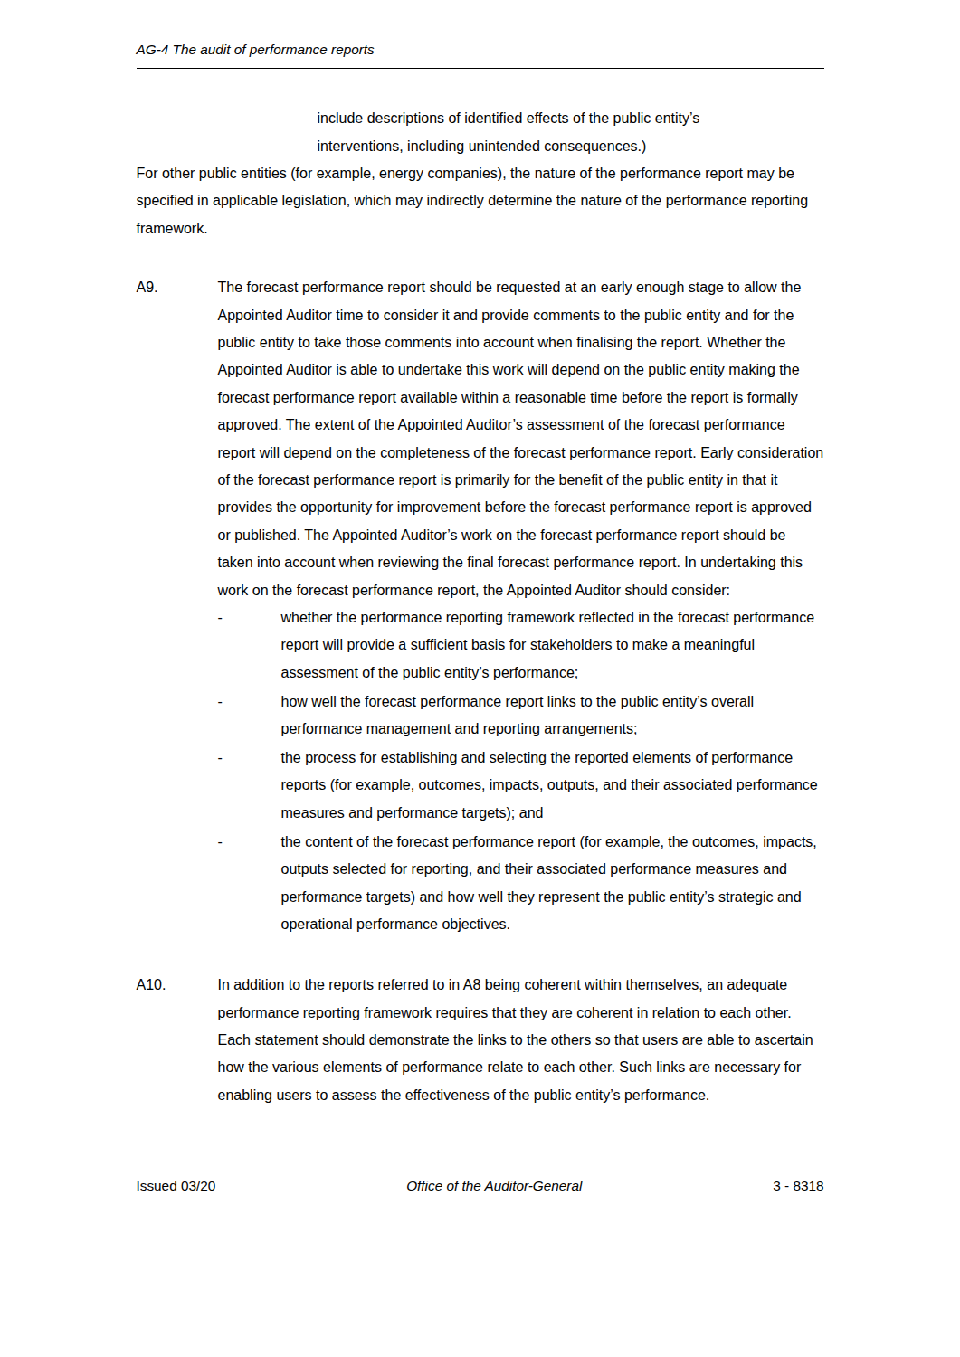AG-4 The audit of performance reports
include descriptions of identified effects of the public entity’s
interventions, including unintended consequences.)
For other public entities (for example, energy companies), the nature of the performance report may be specified in applicable legislation, which may indirectly determine the nature of the performance reporting framework.
A9.
The forecast performance report should be requested at an early enough stage to allow the Appointed Auditor time to consider it and provide comments to the public entity and for the public entity to take those comments into account when finalising the report. Whether the Appointed Auditor is able to undertake this work will depend on the public entity making the forecast performance report available within a reasonable time before the report is formally approved. The extent of the Appointed Auditor’s assessment of the forecast performance report will depend on the completeness of the forecast performance report. Early consideration of the forecast performance report is primarily for the benefit of the public entity in that it provides the opportunity for improvement before the forecast performance report is approved or published. The Appointed Auditor’s work on the forecast performance report should be taken into account when reviewing the final forecast performance report. In undertaking this work on the forecast performance report, the Appointed Auditor should consider:
whether the performance reporting framework reflected in the forecast performance report will provide a sufficient basis for stakeholders to make a meaningful assessment of the public entity’s performance;
how well the forecast performance report links to the public entity’s overall performance management and reporting arrangements;
the process for establishing and selecting the reported elements of performance reports (for example, outcomes, impacts, outputs, and their associated performance measures and performance targets); and
the content of the forecast performance report (for example, the outcomes, impacts, outputs selected for reporting, and their associated performance measures and performance targets) and how well they represent the public entity’s strategic and operational performance objectives.
A10.
In addition to the reports referred to in A8 being coherent within themselves, an adequate performance reporting framework requires that they are coherent in relation to each other. Each statement should demonstrate the links to the others so that users are able to ascertain how the various elements of performance relate to each other. Such links are necessary for enabling users to assess the effectiveness of the public entity’s performance.
Issued 03/20
Office of the Auditor-General
3 - 8318